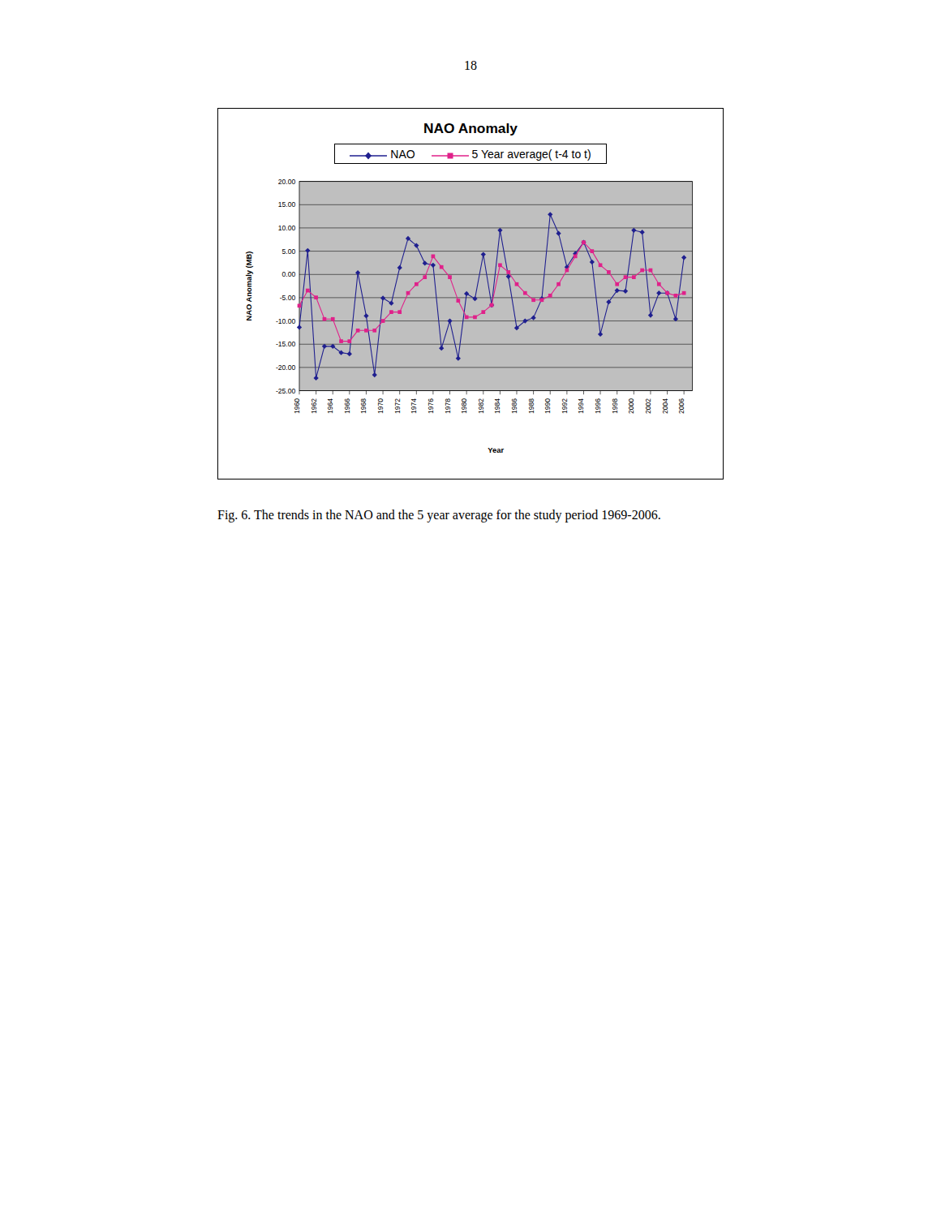18
NAO Anomaly
NAO 5 Year average( t-4 to t)
20.00 15.00 10.00 5.00 0.00 -5.00 -10.00 -15.00 -20.00 -25.00 NAO Anomaly (MB) 1960 1962 1964 1966 1968 1970 1972 1974 1976 1978 1980 1982 1984 1986 1988 1990 1992 1994 1996 1998 2000 2002 2004 2006 Year
Fig. 6. The trends in the NAO and the 5 year average for the study period 1969-2006.